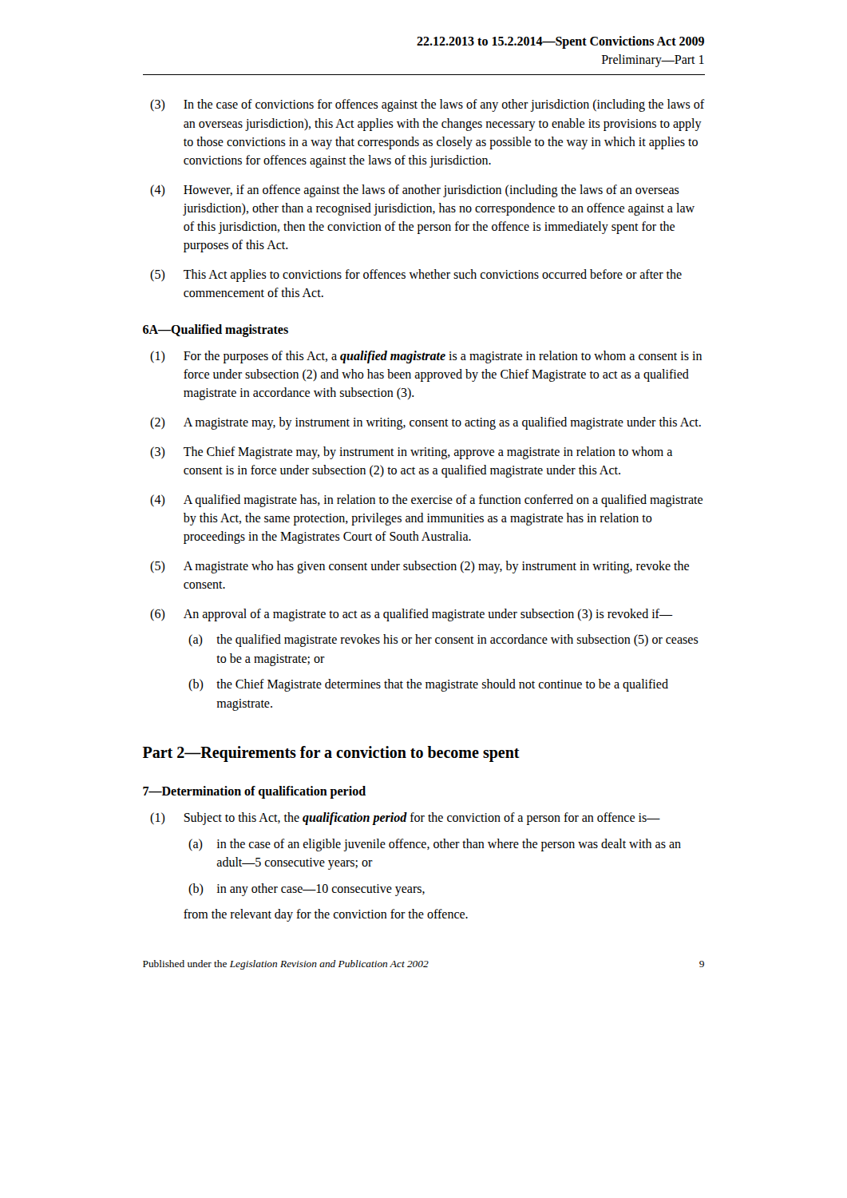22.12.2013 to 15.2.2014—Spent Convictions Act 2009
Preliminary—Part 1
(3) In the case of convictions for offences against the laws of any other jurisdiction (including the laws of an overseas jurisdiction), this Act applies with the changes necessary to enable its provisions to apply to those convictions in a way that corresponds as closely as possible to the way in which it applies to convictions for offences against the laws of this jurisdiction.
(4) However, if an offence against the laws of another jurisdiction (including the laws of an overseas jurisdiction), other than a recognised jurisdiction, has no correspondence to an offence against a law of this jurisdiction, then the conviction of the person for the offence is immediately spent for the purposes of this Act.
(5) This Act applies to convictions for offences whether such convictions occurred before or after the commencement of this Act.
6A—Qualified magistrates
(1) For the purposes of this Act, a qualified magistrate is a magistrate in relation to whom a consent is in force under subsection (2) and who has been approved by the Chief Magistrate to act as a qualified magistrate in accordance with subsection (3).
(2) A magistrate may, by instrument in writing, consent to acting as a qualified magistrate under this Act.
(3) The Chief Magistrate may, by instrument in writing, approve a magistrate in relation to whom a consent is in force under subsection (2) to act as a qualified magistrate under this Act.
(4) A qualified magistrate has, in relation to the exercise of a function conferred on a qualified magistrate by this Act, the same protection, privileges and immunities as a magistrate has in relation to proceedings in the Magistrates Court of South Australia.
(5) A magistrate who has given consent under subsection (2) may, by instrument in writing, revoke the consent.
(6) An approval of a magistrate to act as a qualified magistrate under subsection (3) is revoked if—
(a) the qualified magistrate revokes his or her consent in accordance with subsection (5) or ceases to be a magistrate; or
(b) the Chief Magistrate determines that the magistrate should not continue to be a qualified magistrate.
Part 2—Requirements for a conviction to become spent
7—Determination of qualification period
(1) Subject to this Act, the qualification period for the conviction of a person for an offence is—
(a) in the case of an eligible juvenile offence, other than where the person was dealt with as an adult—5 consecutive years; or
(b) in any other case—10 consecutive years,
from the relevant day for the conviction for the offence.
Published under the Legislation Revision and Publication Act 2002 9